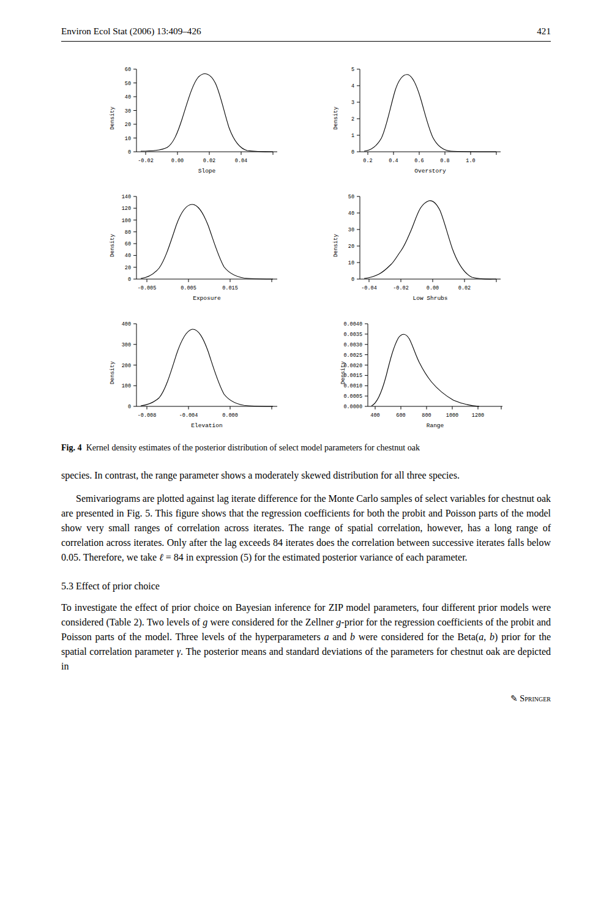Environ Ecol Stat (2006) 13:409–426 421
0 10 20 30 40 50 60 -0.02 0.00 0.02 0.04 Density Slope
0 1 2 3 4 5 0.2 0.4 0.6 0.8 1.0 Density Overstory
0 20 40 60 80 100 120 140 -0.005 0.005 0.015 Density Exposure
0 10 20 30 40 50 -0.04 -0.02 0.00 0.02 Density Low Shrubs
0 100 200 300 400 -0.008 -0.004 0.000 Density Elevation
0.0000 0.0005 0.0010 0.0015 0.0020 0.0025 0.0030 0.0035 0.0040 400 600 800 1000 1200 Density Range
Fig. 4 Kernel density estimates of the posterior distribution of select model parameters for chestnut oak
species. In contrast, the range parameter shows a moderately skewed distribution for all three species.
Semivariograms are plotted against lag iterate difference for the Monte Carlo samples of select variables for chestnut oak are presented in Fig. 5. This figure shows that the regression coefficients for both the probit and Poisson parts of the model show very small ranges of correlation across iterates. The range of spatial correlation, however, has a long range of correlation across iterates. Only after the lag exceeds 84 iterates does the correlation between successive iterates falls below 0.05. Therefore, we take ℓ = 84 in expression (5) for the estimated posterior variance of each parameter.
5.3 Effect of prior choice
To investigate the effect of prior choice on Bayesian inference for ZIP model parameters, four different prior models were considered (Table 2). Two levels of g were considered for the Zellner g-prior for the regression coefficients of the probit and Poisson parts of the model. Three levels of the hyperparameters a and b were considered for the Beta(a, b) prior for the spatial correlation parameter γ. The posterior means and standard deviations of the parameters for chestnut oak are depicted in
✎ Springer